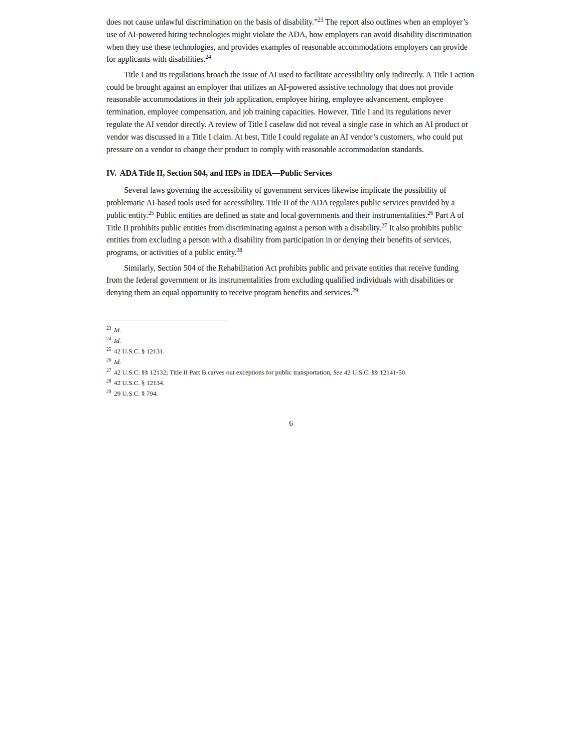does not cause unlawful discrimination on the basis of disability.”23 The report also outlines when an employer’s use of AI-powered hiring technologies might violate the ADA, how employers can avoid disability discrimination when they use these technologies, and provides examples of reasonable accommodations employers can provide for applicants with disabilities.24
Title I and its regulations broach the issue of AI used to facilitate accessibility only indirectly. A Title I action could be brought against an employer that utilizes an AI-powered assistive technology that does not provide reasonable accommodations in their job application, employee hiring, employee advancement, employee termination, employee compensation, and job training capacities. However, Title I and its regulations never regulate the AI vendor directly. A review of Title I caselaw did not reveal a single case in which an AI product or vendor was discussed in a Title I claim. At best, Title I could regulate an AI vendor’s customers, who could put pressure on a vendor to change their product to comply with reasonable accommodation standards.
IV. ADA Title II, Section 504, and IEPs in IDEA—Public Services
Several laws governing the accessibility of government services likewise implicate the possibility of problematic AI-based tools used for accessibility. Title II of the ADA regulates public services provided by a public entity.25 Public entities are defined as state and local governments and their instrumentalities.26 Part A of Title II prohibits public entities from discriminating against a person with a disability.27 It also prohibits public entities from excluding a person with a disability from participation in or denying their benefits of services, programs, or activities of a public entity.28
Similarly, Section 504 of the Rehabilitation Act prohibits public and private entities that receive funding from the federal government or its instrumentalities from excluding qualified individuals with disabilities or denying them an equal opportunity to receive program benefits and services.29
23 Id.
24 Id.
25 42 U.S.C. § 12131.
26 Id.
27 42 U.S.C. §§ 12132; Title II Part B carves out exceptions for public transportation, See 42 U.S.C. §§ 12141-50.
28 42 U.S.C. § 12134.
29 29 U.S.C. § 794.
6